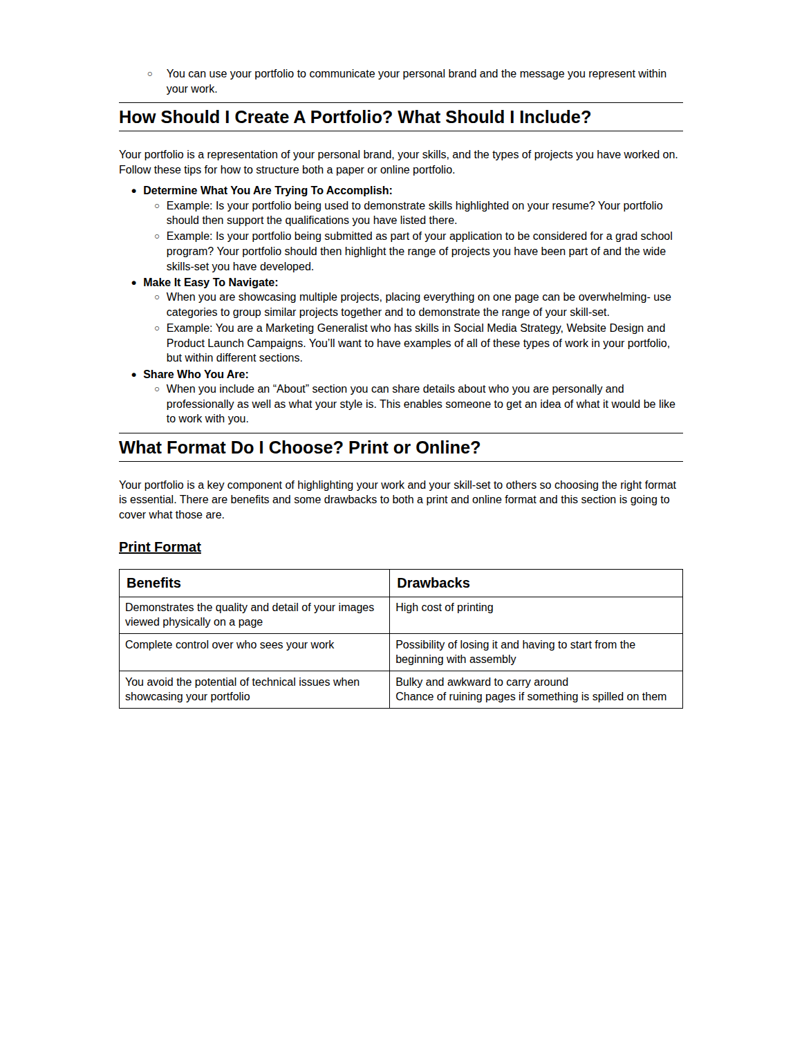You can use your portfolio to communicate your personal brand and the message you represent within your work.
How Should I Create A Portfolio? What Should I Include?
Your portfolio is a representation of your personal brand, your skills, and the types of projects you have worked on. Follow these tips for how to structure both a paper or online portfolio.
Determine What You Are Trying To Accomplish:
Example: Is your portfolio being used to demonstrate skills highlighted on your resume? Your portfolio should then support the qualifications you have listed there.
Example: Is your portfolio being submitted as part of your application to be considered for a grad school program? Your portfolio should then highlight the range of projects you have been part of and the wide skills-set you have developed.
Make It Easy To Navigate:
When you are showcasing multiple projects, placing everything on one page can be overwhelming- use categories to group similar projects together and to demonstrate the range of your skill-set.
Example: You are a Marketing Generalist who has skills in Social Media Strategy, Website Design and Product Launch Campaigns. You’ll want to have examples of all of these types of work in your portfolio, but within different sections.
Share Who You Are:
When you include an “About” section you can share details about who you are personally and professionally as well as what your style is. This enables someone to get an idea of what it would be like to work with you.
What Format Do I Choose? Print or Online?
Your portfolio is a key component of highlighting your work and your skill-set to others so choosing the right format is essential. There are benefits and some drawbacks to both a print and online format and this section is going to cover what those are.
Print Format
| Benefits | Drawbacks |
| --- | --- |
| Demonstrates the quality and detail of your images viewed physically on a page | High cost of printing |
| Complete control over who sees your work | Possibility of losing it and having to start from the beginning with assembly |
| You avoid the potential of technical issues when showcasing your portfolio | Bulky and awkward to carry around Chance of ruining pages if something is spilled on them |